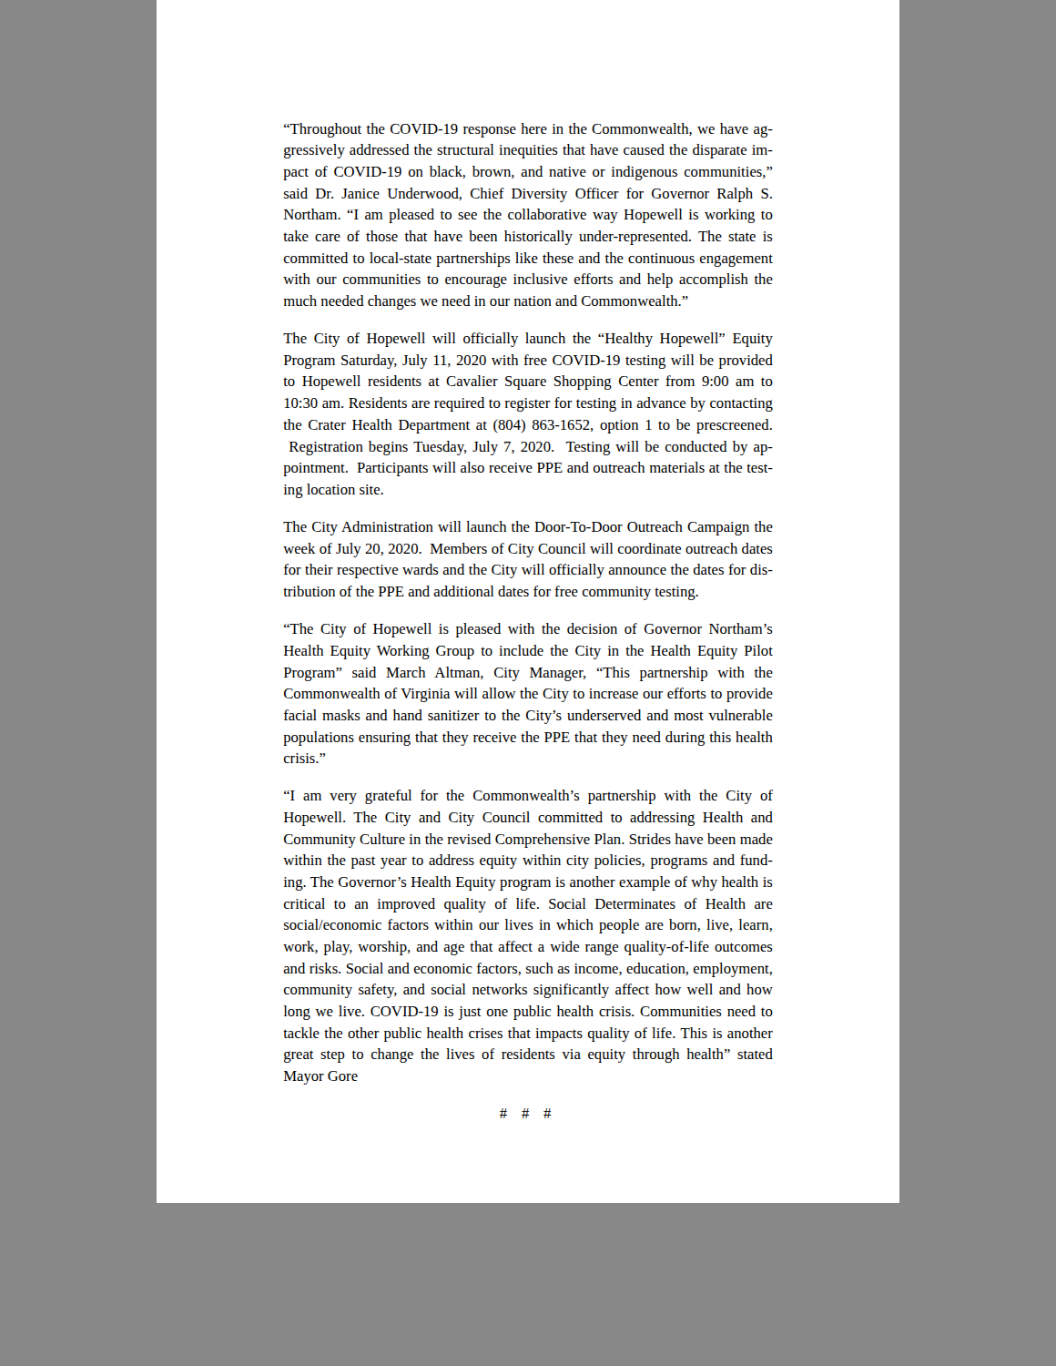“Throughout the COVID-19 response here in the Commonwealth, we have aggressively addressed the structural inequities that have caused the disparate impact of COVID-19 on black, brown, and native or indigenous communities,” said Dr. Janice Underwood, Chief Diversity Officer for Governor Ralph S. Northam. “I am pleased to see the collaborative way Hopewell is working to take care of those that have been historically under-represented. The state is committed to local-state partnerships like these and the continuous engagement with our communities to encourage inclusive efforts and help accomplish the much needed changes we need in our nation and Commonwealth.”
The City of Hopewell will officially launch the “Healthy Hopewell” Equity Program Saturday, July 11, 2020 with free COVID-19 testing will be provided to Hopewell residents at Cavalier Square Shopping Center from 9:00 am to 10:30 am. Residents are required to register for testing in advance by contacting the Crater Health Department at (804) 863-1652, option 1 to be prescreened. Registration begins Tuesday, July 7, 2020. Testing will be conducted by appointment. Participants will also receive PPE and outreach materials at the testing location site.
The City Administration will launch the Door-To-Door Outreach Campaign the week of July 20, 2020. Members of City Council will coordinate outreach dates for their respective wards and the City will officially announce the dates for distribution of the PPE and additional dates for free community testing.
“The City of Hopewell is pleased with the decision of Governor Northam’s Health Equity Working Group to include the City in the Health Equity Pilot Program” said March Altman, City Manager, “This partnership with the Commonwealth of Virginia will allow the City to increase our efforts to provide facial masks and hand sanitizer to the City’s underserved and most vulnerable populations ensuring that they receive the PPE that they need during this health crisis.”
“I am very grateful for the Commonwealth’s partnership with the City of Hopewell. The City and City Council committed to addressing Health and Community Culture in the revised Comprehensive Plan. Strides have been made within the past year to address equity within city policies, programs and funding. The Governor’s Health Equity program is another example of why health is critical to an improved quality of life. Social Determinates of Health are social/economic factors within our lives in which people are born, live, learn, work, play, worship, and age that affect a wide range quality-of-life outcomes and risks. Social and economic factors, such as income, education, employment, community safety, and social networks significantly affect how well and how long we live. COVID-19 is just one public health crisis. Communities need to tackle the other public health crises that impacts quality of life. This is another great step to change the lives of residents via equity through health” stated Mayor Gore
# # #